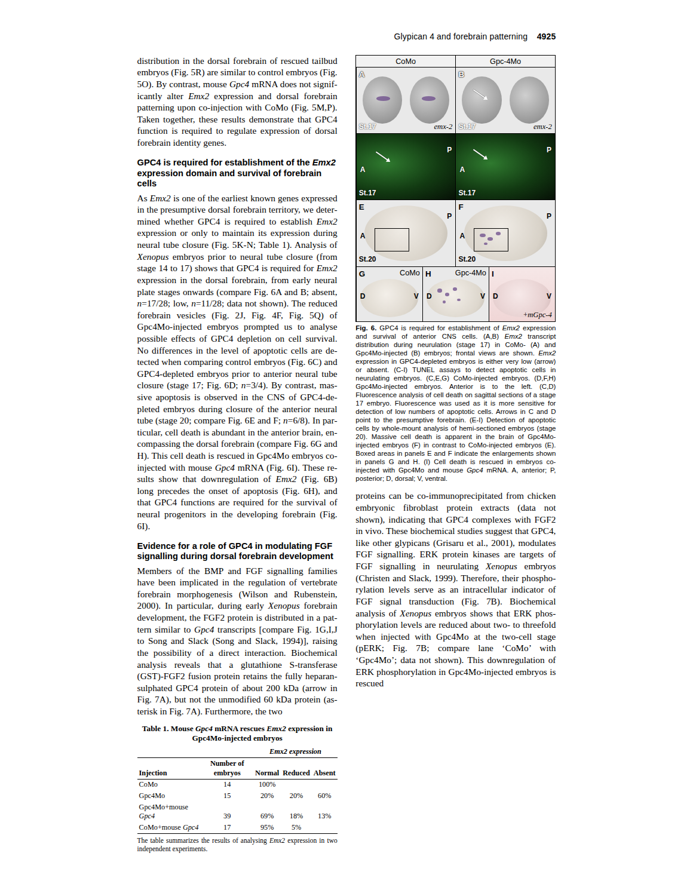Glypican 4 and forebrain patterning 4925
distribution in the dorsal forebrain of rescued tailbud embryos (Fig. 5R) are similar to control embryos (Fig. 5O). By contrast, mouse Gpc4 mRNA does not significantly alter Emx2 expression and dorsal forebrain patterning upon co-injection with CoMo (Fig. 5M,P). Taken together, these results demonstrate that GPC4 function is required to regulate expression of dorsal forebrain identity genes.
GPC4 is required for establishment of the Emx2 expression domain and survival of forebrain cells
As Emx2 is one of the earliest known genes expressed in the presumptive dorsal forebrain territory, we determined whether GPC4 is required to establish Emx2 expression or only to maintain its expression during neural tube closure (Fig. 5K-N; Table 1). Analysis of Xenopus embryos prior to neural tube closure (from stage 14 to 17) shows that GPC4 is required for Emx2 expression in the dorsal forebrain, from early neural plate stages onwards (compare Fig. 6A and B; absent, n=17/28; low, n=11/28; data not shown). The reduced forebrain vesicles (Fig. 2J, Fig. 4F, Fig. 5Q) of Gpc4Mo-injected embryos prompted us to analyse possible effects of GPC4 depletion on cell survival. No differences in the level of apoptotic cells are detected when comparing control embryos (Fig. 6C) and GPC4-depleted embryos prior to anterior neural tube closure (stage 17; Fig. 6D; n=3/4). By contrast, massive apoptosis is observed in the CNS of GPC4-depleted embryos during closure of the anterior neural tube (stage 20; compare Fig. 6E and F; n=6/8). In particular, cell death is abundant in the anterior brain, encompassing the dorsal forebrain (compare Fig. 6G and H). This cell death is rescued in Gpc4Mo embryos co-injected with mouse Gpc4 mRNA (Fig. 6I). These results show that downregulation of Emx2 (Fig. 6B) long precedes the onset of apoptosis (Fig. 6H), and that GPC4 functions are required for the survival of neural progenitors in the developing forebrain (Fig. 6I).
Evidence for a role of GPC4 in modulating FGF signalling during dorsal forebrain development
Members of the BMP and FGF signalling families have been implicated in the regulation of vertebrate forebrain morphogenesis (Wilson and Rubenstein, 2000). In particular, during early Xenopus forebrain development, the FGF2 protein is distributed in a pattern similar to Gpc4 transcripts [compare Fig. 1G,I,J to Song and Slack (Song and Slack, 1994)], raising the possibility of a direct interaction. Biochemical analysis reveals that a glutathione S-transferase (GST)-FGF2 fusion protein retains the fully heparan-sulphated GPC4 protein of about 200 kDa (arrow in Fig. 7A), but not the unmodified 60 kDa protein (asterisk in Fig. 7A). Furthermore, the two
Table 1. Mouse Gpc4 mRNA rescues Emx2 expression in Gpc4Mo-injected embryos
| | | Emx2 expression |
| --- | --- | --- |
| Injection | Number of embryos | Normal | Reduced | Absent |
| CoMo | 14 | 100% | | |
| Gpc4Mo | 15 | 20% | 20% | 60% |
| Gpc4Mo+mouse Gpc4 | 39 | 69% | 18% | 13% |
| CoMo+mouse Gpc4 | 17 | 95% | 5% | |
The table summarizes the results of analysing Emx2 expression in two independent experiments.
CoMo
Gpc-4Mo
A
St.17 emx-2
B
St.17 emx-2
C
A P St.17
D
A P St.17
E
A P St.20
F
A P St.20
G
CoMo
D V
H
Gpc-4Mo
D V
I
Gpc-4Mo
D V +mGpc-4
Fig. 6. GPC4 is required for establishment of Emx2 expression and survival of anterior CNS cells. (A,B) Emx2 transcript distribution during neurulation (stage 17) in CoMo- (A) and Gpc4Mo-injected (B) embryos; frontal views are shown. Emx2 expression in GPC4-depleted embryos is either very low (arrow) or absent. (C-I) TUNEL assays to detect apoptotic cells in neurulating embryos. (C,E,G) CoMo-injected embryos. (D,F,H) Gpc4Mo-injected embryos. Anterior is to the left. (C,D) Fluorescence analysis of cell death on sagittal sections of a stage 17 embryo. Fluorescence was used as it is more sensitive for detection of low numbers of apoptotic cells. Arrows in C and D point to the presumptive forebrain. (E-I) Detection of apoptotic cells by whole-mount analysis of hemi-sectioned embryos (stage 20). Massive cell death is apparent in the brain of Gpc4Mo-injected embryos (F) in contrast to CoMo-injected embryos (E). Boxed areas in panels E and F indicate the enlargements shown in panels G and H. (I) Cell death is rescued in embryos co-injected with Gpc4Mo and mouse Gpc4 mRNA. A, anterior; P, posterior; D, dorsal; V, ventral.
proteins can be co-immunoprecipitated from chicken embryonic fibroblast protein extracts (data not shown), indicating that GPC4 complexes with FGF2 in vivo. These biochemical studies suggest that GPC4, like other glypicans (Grisaru et al., 2001), modulates FGF signalling. ERK protein kinases are targets of FGF signalling in neurulating Xenopus embryos (Christen and Slack, 1999). Therefore, their phosphorylation levels serve as an intracellular indicator of FGF signal transduction (Fig. 7B). Biochemical analysis of Xenopus embryos shows that ERK phosphorylation levels are reduced about two- to threefold when injected with Gpc4Mo at the two-cell stage (pERK; Fig. 7B; compare lane ‘CoMo’ with ‘Gpc4Mo’; data not shown). This downregulation of ERK phosphorylation in Gpc4Mo-injected embryos is rescued